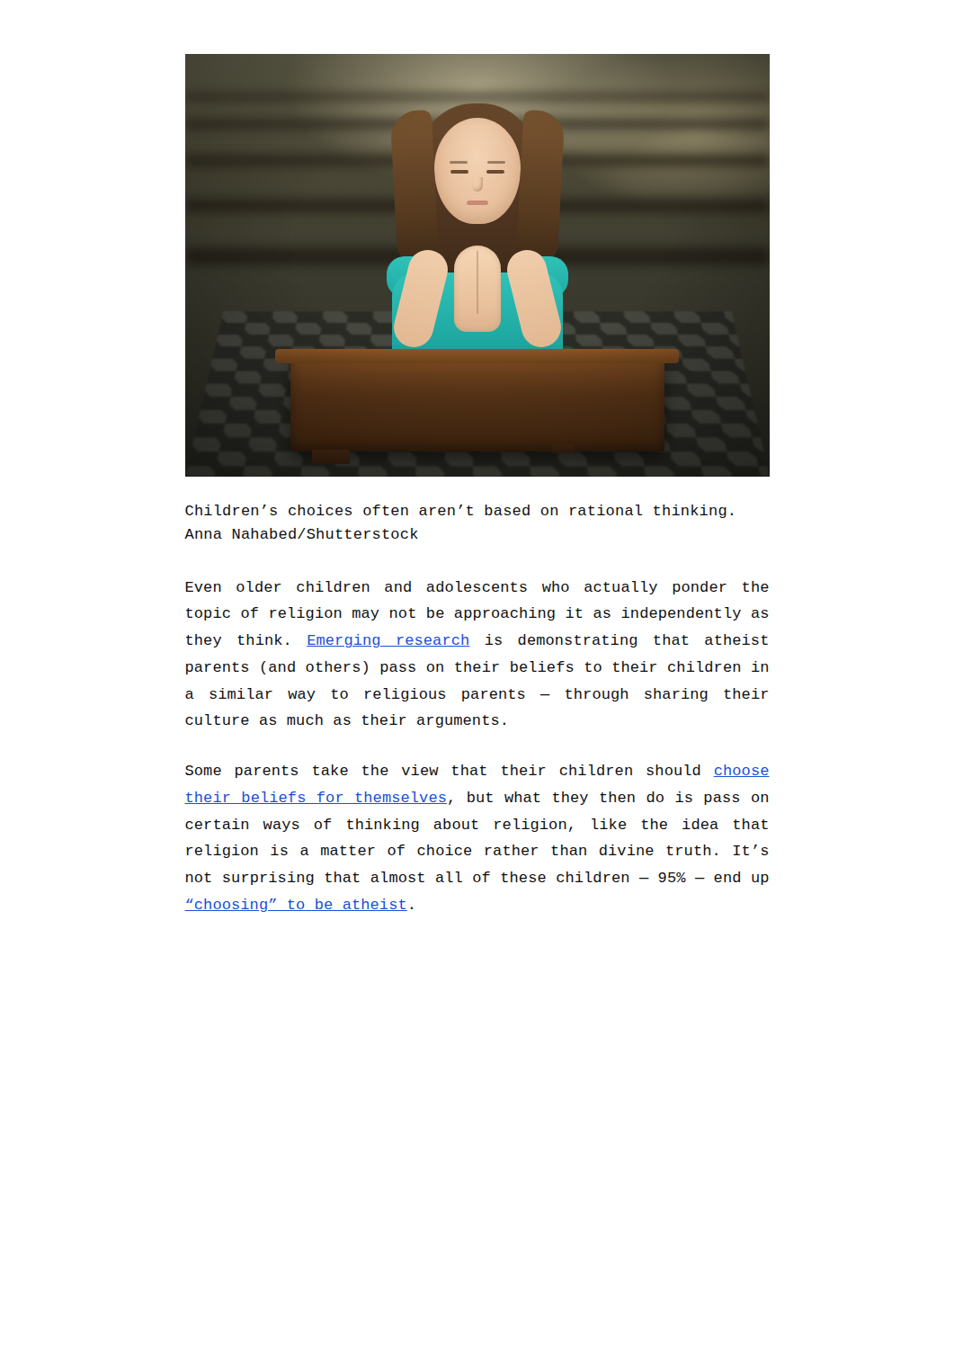Children’s choices often aren’t based on rational thinking. Anna Nahabed/Shutterstock
Even older children and adolescents who actually ponder the topic of religion may not be approaching it as independently as they think. Emerging research is demonstrating that atheist parents (and others) pass on their beliefs to their children in a similar way to religious parents — through sharing their culture as much as their arguments.
Some parents take the view that their children should choose their beliefs for themselves, but what they then do is pass on certain ways of thinking about religion, like the idea that religion is a matter of choice rather than divine truth. It’s not surprising that almost all of these children — 95% — end up “choosing” to be atheist.